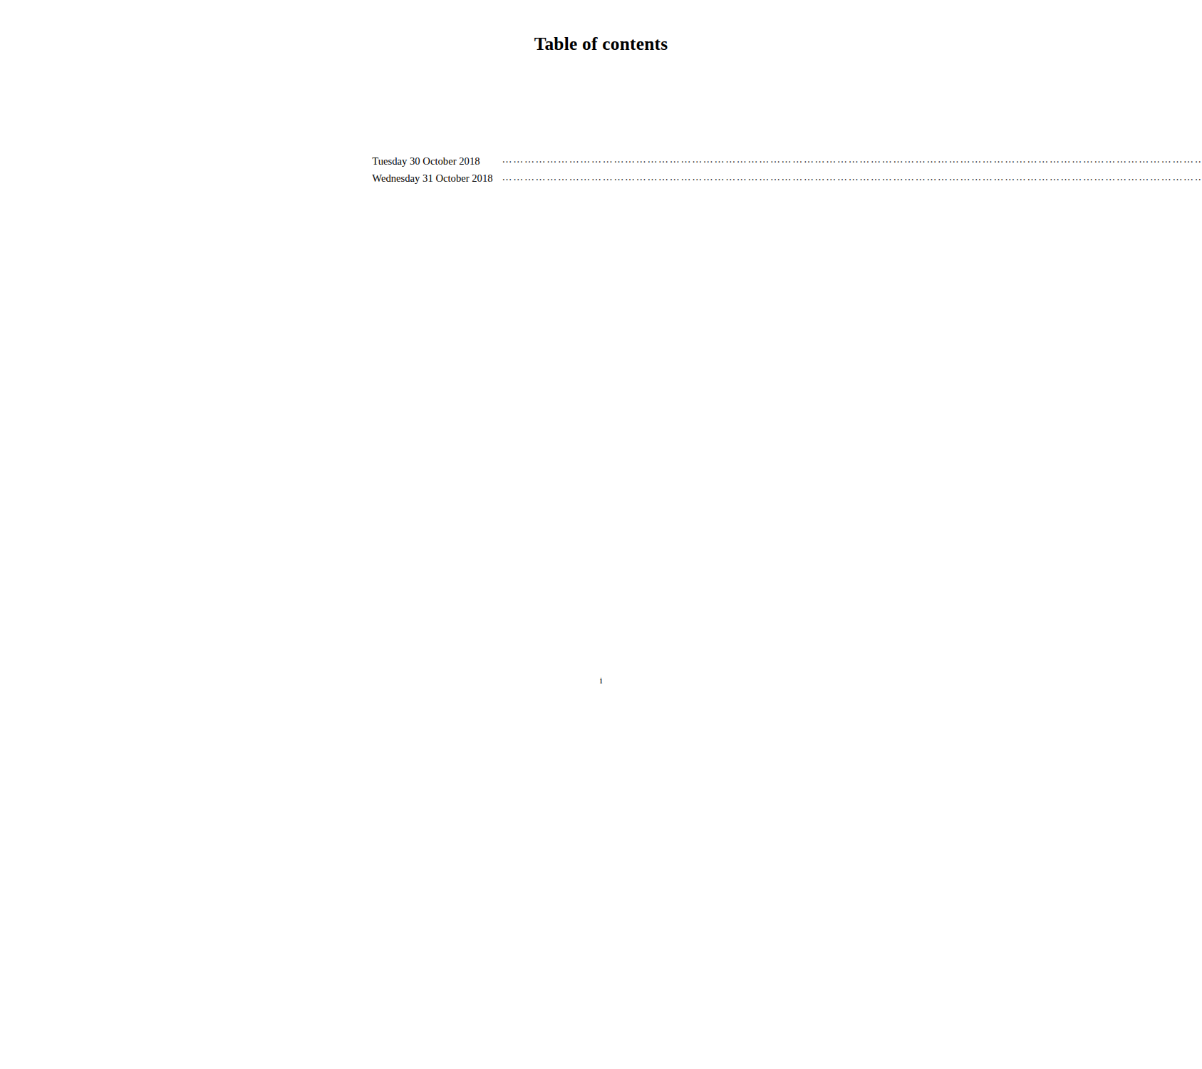Table of contents
| Tuesday 30 October 2018 | …………………………………………………………………………………………………………………………………………………………………………………… | 1 |
| Wednesday 31 October 2018 | …………………………………………………………………………………………………………………………………………………………………………… | 2 |
i